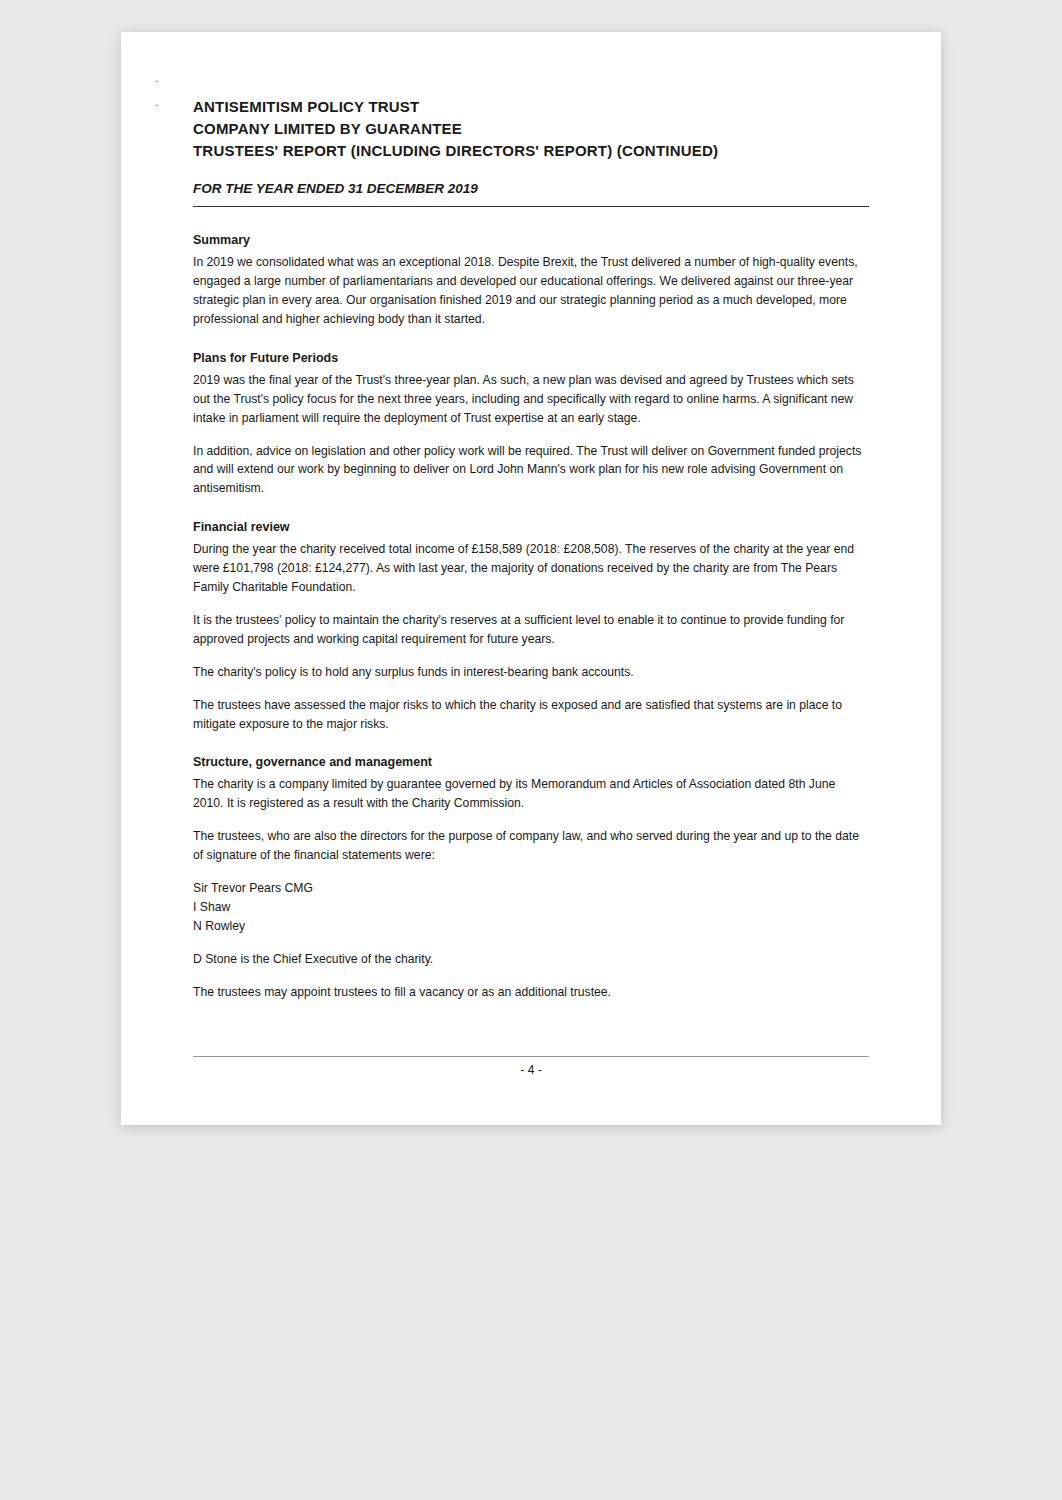.
.
ANTISEMITISM POLICY TRUST
COMPANY LIMITED BY GUARANTEE
TRUSTEES' REPORT (INCLUDING DIRECTORS' REPORT) (CONTINUED)
FOR THE YEAR ENDED 31 DECEMBER 2019
Summary
In 2019 we consolidated what was an exceptional 2018. Despite Brexit, the Trust delivered a number of high-quality events, engaged a large number of parliamentarians and developed our educational offerings. We delivered against our three-year strategic plan in every area. Our organisation finished 2019 and our strategic planning period as a much developed, more professional and higher achieving body than it started.
Plans for Future Periods
2019 was the final year of the Trust's three-year plan. As such, a new plan was devised and agreed by Trustees which sets out the Trust's policy focus for the next three years, including and specifically with regard to online harms. A significant new intake in parliament will require the deployment of Trust expertise at an early stage.
In addition, advice on legislation and other policy work will be required. The Trust will deliver on Government funded projects and will extend our work by beginning to deliver on Lord John Mann's work plan for his new role advising Government on antisemitism.
Financial review
During the year the charity received total income of £158,589 (2018: £208,508). The reserves of the charity at the year end were £101,798 (2018: £124,277). As with last year, the majority of donations received by the charity are from The Pears Family Charitable Foundation.
It is the trustees' policy to maintain the charity's reserves at a sufficient level to enable it to continue to provide funding for approved projects and working capital requirement for future years.
The charity's policy is to hold any surplus funds in interest-bearing bank accounts.
The trustees have assessed the major risks to which the charity is exposed and are satisfied that systems are in place to mitigate exposure to the major risks.
Structure, governance and management
The charity is a company limited by guarantee governed by its Memorandum and Articles of Association dated 8th June 2010. It is registered as a result with the Charity Commission.
The trustees, who are also the directors for the purpose of company law, and who served during the year and up to the date of signature of the financial statements were:
Sir Trevor Pears CMG
I Shaw
N Rowley
D Stone is the Chief Executive of the charity.
The trustees may appoint trustees to fill a vacancy or as an additional trustee.
- 4 -